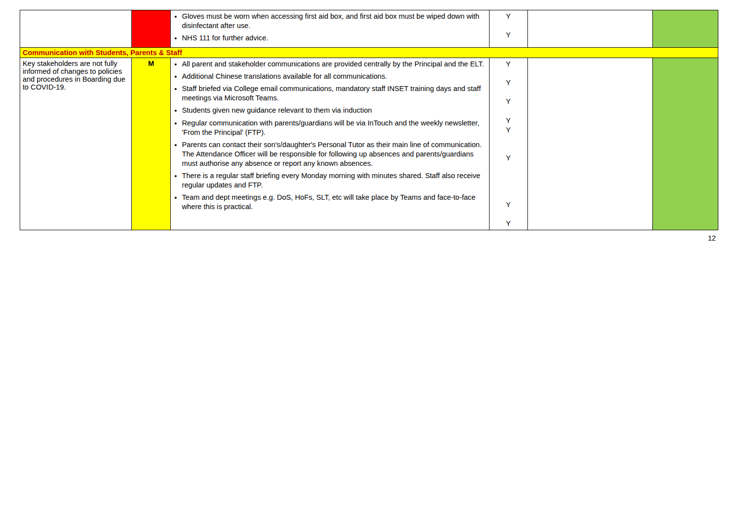| | | Gloves must be worn when accessing first aid box, and first aid box must be wiped down with disinfectant after use. NHS 111 for further advice. | Y Y | | |
| Communication with Students, Parents & Staff |
| Key stakeholders are not fully informed of changes to policies and procedures in Boarding due to COVID-19. | M | All parent and stakeholder communications are provided centrally by the Principal and the ELT. Additional Chinese translations available for all communications. Staff briefed via College email communications, mandatory staff INSET training days and staff meetings via Microsoft Teams. Students given new guidance relevant to them via induction Regular communication with parents/guardians will be via InTouch and the weekly newsletter, 'From the Principal' (FTP). Parents can contact their son's/daughter's Personal Tutor as their main line of communication. The Attendance Officer will be responsible for following up absences and parents/guardians must authorise any absence or report any known absences. There is a regular staff briefing every Monday morning with minutes shared. Staff also receive regular updates and FTP. Team and dept meetings e.g. DoS, HoFs, SLT, etc will take place by Teams and face-to-face where this is practical. | Y Y Y Y Y Y Y Y | | |
12